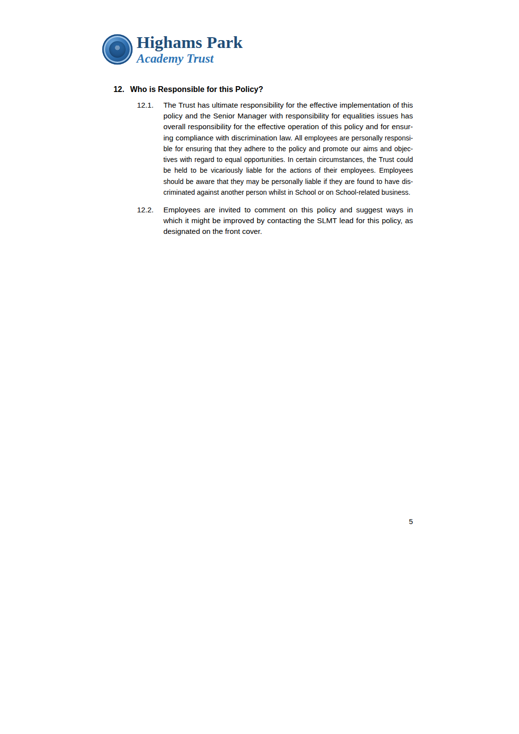Highams Park
Academy Trust
12. Who is Responsible for this Policy?
12.1. The Trust has ultimate responsibility for the effective implementation of this policy and the Senior Manager with responsibility for equalities issues has overall responsibility for the effective operation of this policy and for ensuring compliance with discrimination law. All employees are personally responsible for ensuring that they adhere to the policy and promote our aims and objectives with regard to equal opportunities. In certain circumstances, the Trust could be held to be vicariously liable for the actions of their employees. Employees should be aware that they may be personally liable if they are found to have discriminated against another person whilst in School or on School-related business.
12.2. Employees are invited to comment on this policy and suggest ways in which it might be improved by contacting the SLMT lead for this policy, as designated on the front cover.
5